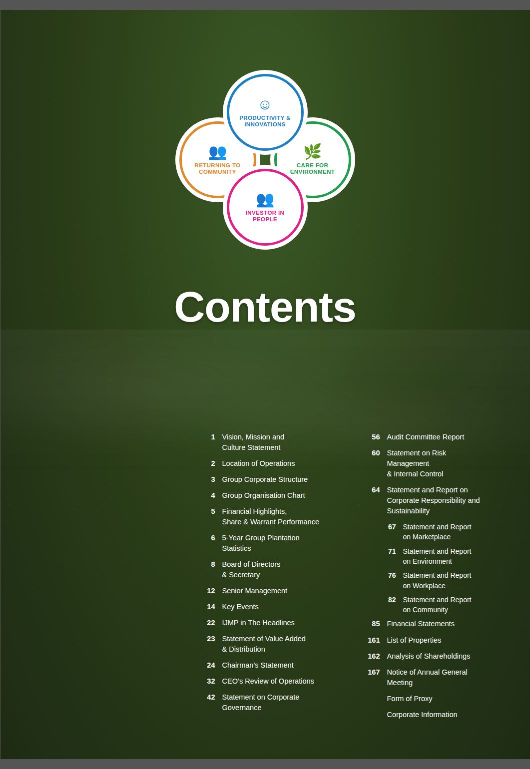☺
Productivity &
Innovations
🌿
Care for
Environment
👥
Returning to
Community
👥
Investor in
People
Contents
1 Vision, Mission and
Culture Statement
2 Location of Operations
3 Group Corporate Structure
4 Group Organisation Chart
5 Financial Highlights,
Share & Warrant Performance
65-Year Group Plantation
Statistics
8 Board of Directors
& Secretary
12 Senior Management
14 Key Events
22 IJMP in The Headlines
23 Statement of Value Added
& Distribution
24 Chairman’s Statement
32 CEO’s Review of Operations
42 Statement on Corporate
Governance
56 Audit Committee Report
60 Statement on Risk
Management
& Internal Control
64 Statement and Report on
Corporate Responsibility and
Sustainability
67 Statement and Report
on Marketplace
71 Statement and Report
on Environment
76 Statement and Report
on Workplace
82 Statement and Report
on Community
85 Financial Statements
161 List of Properties
162 Analysis of Shareholdings
167 Notice of Annual General
Meeting
Form of Proxy
Corporate Information